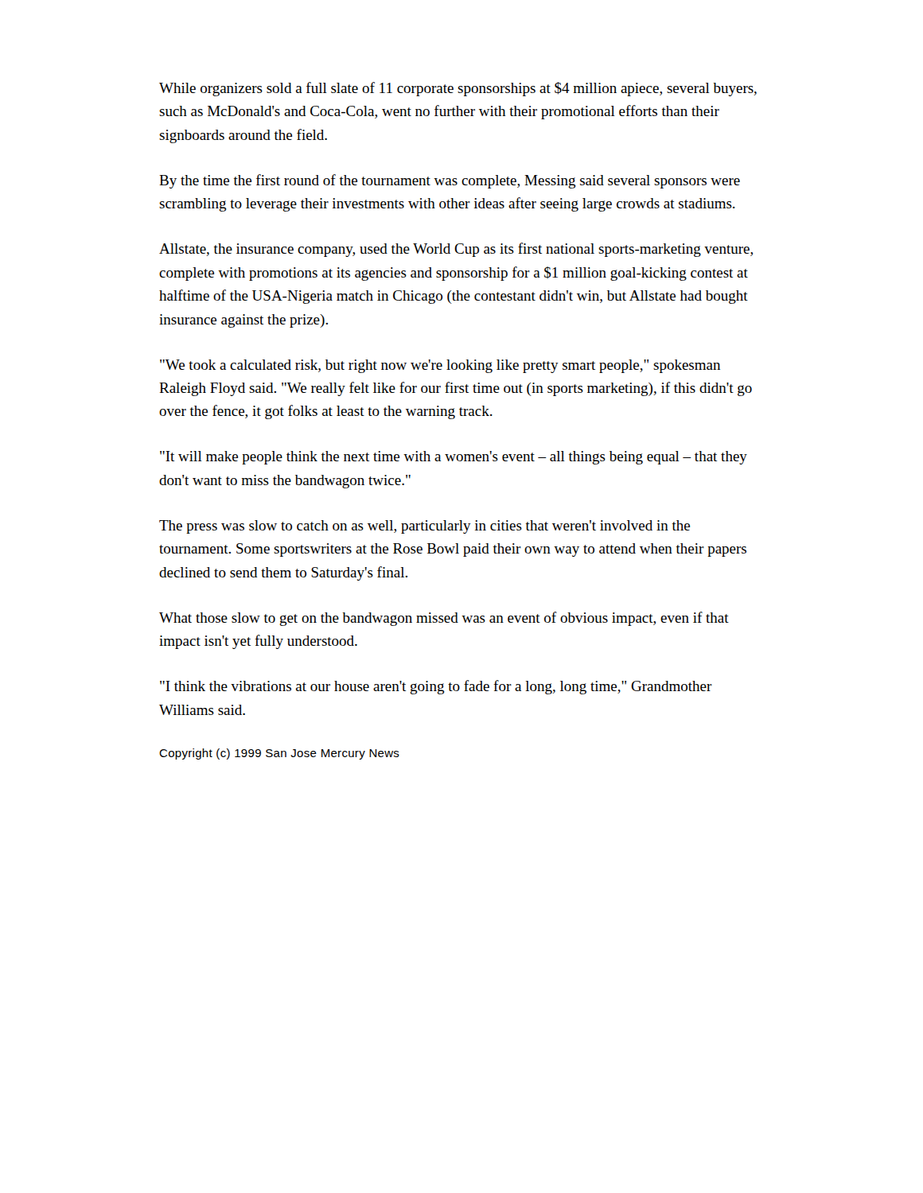While organizers sold a full slate of 11 corporate sponsorships at $4 million apiece, several buyers, such as McDonald's and Coca-Cola, went no further with their promotional efforts than their signboards around the field.
By the time the first round of the tournament was complete, Messing said several sponsors were scrambling to leverage their investments with other ideas after seeing large crowds at stadiums.
Allstate, the insurance company, used the World Cup as its first national sports-marketing venture, complete with promotions at its agencies and sponsorship for a $1 million goal-kicking contest at halftime of the USA-Nigeria match in Chicago (the contestant didn't win, but Allstate had bought insurance against the prize).
"We took a calculated risk, but right now we're looking like pretty smart people," spokesman Raleigh Floyd said. "We really felt like for our first time out (in sports marketing), if this didn't go over the fence, it got folks at least to the warning track.
"It will make people think the next time with a women's event – all things being equal – that they don't want to miss the bandwagon twice."
The press was slow to catch on as well, particularly in cities that weren't involved in the tournament. Some sportswriters at the Rose Bowl paid their own way to attend when their papers declined to send them to Saturday's final.
What those slow to get on the bandwagon missed was an event of obvious impact, even if that impact isn't yet fully understood.
"I think the vibrations at our house aren't going to fade for a long, long time," Grandmother Williams said.
Copyright (c) 1999 San Jose Mercury News